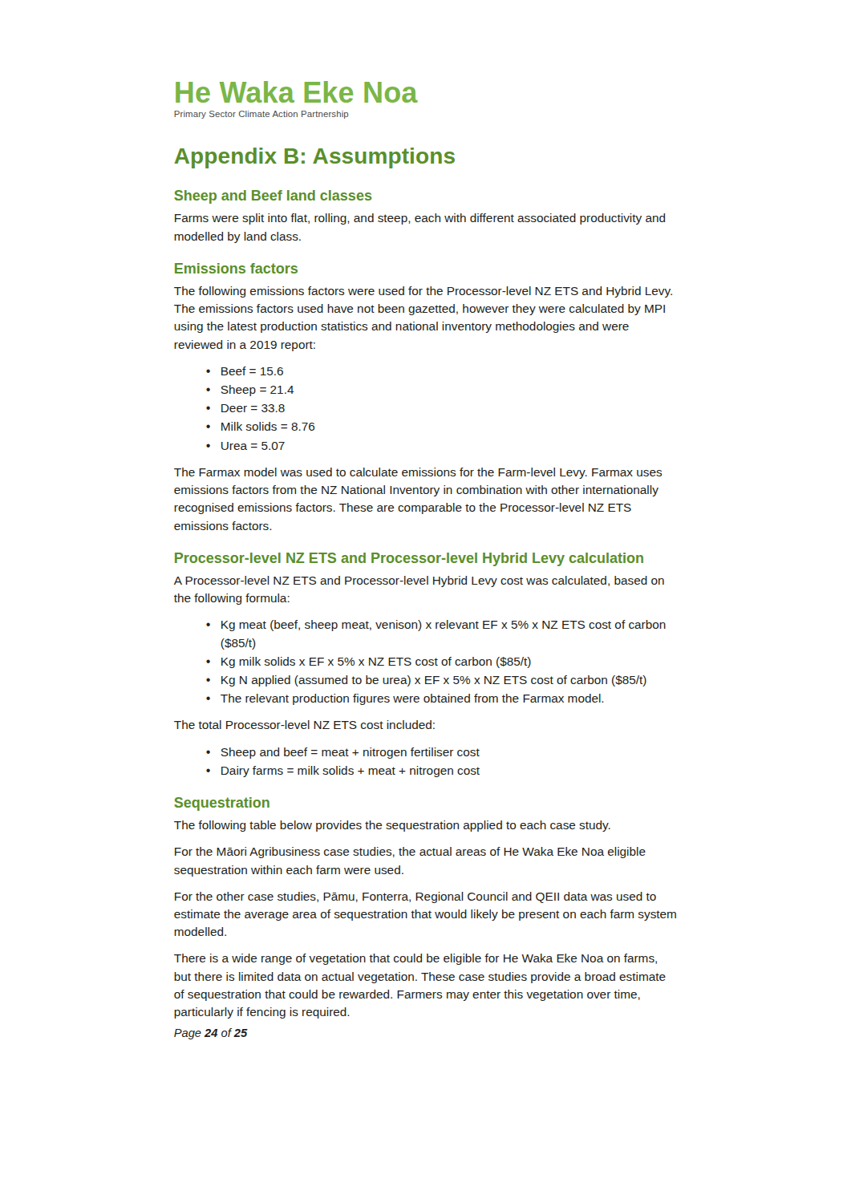He Waka Eke Noa
Primary Sector Climate Action Partnership
Appendix B: Assumptions
Sheep and Beef land classes
Farms were split into flat, rolling, and steep, each with different associated productivity and modelled by land class.
Emissions factors
The following emissions factors were used for the Processor-level NZ ETS and Hybrid Levy. The emissions factors used have not been gazetted, however they were calculated by MPI using the latest production statistics and national inventory methodologies and were reviewed in a 2019 report:
Beef = 15.6
Sheep = 21.4
Deer = 33.8
Milk solids = 8.76
Urea = 5.07
The Farmax model was used to calculate emissions for the Farm-level Levy. Farmax uses emissions factors from the NZ National Inventory in combination with other internationally recognised emissions factors. These are comparable to the Processor-level NZ ETS emissions factors.
Processor-level NZ ETS and Processor-level Hybrid Levy calculation
A Processor-level NZ ETS and Processor-level Hybrid Levy cost was calculated, based on the following formula:
Kg meat (beef, sheep meat, venison) x relevant EF x 5% x NZ ETS cost of carbon ($85/t)
Kg milk solids x EF x 5% x NZ ETS cost of carbon ($85/t)
Kg N applied (assumed to be urea) x EF x 5% x NZ ETS cost of carbon ($85/t)
The relevant production figures were obtained from the Farmax model.
The total Processor-level NZ ETS cost included:
Sheep and beef = meat + nitrogen fertiliser cost
Dairy farms = milk solids + meat + nitrogen cost
Sequestration
The following table below provides the sequestration applied to each case study.
For the Māori Agribusiness case studies, the actual areas of He Waka Eke Noa eligible sequestration within each farm were used.
For the other case studies, Pāmu, Fonterra, Regional Council and QEII data was used to estimate the average area of sequestration that would likely be present on each farm system modelled.
There is a wide range of vegetation that could be eligible for He Waka Eke Noa on farms, but there is limited data on actual vegetation. These case studies provide a broad estimate of sequestration that could be rewarded. Farmers may enter this vegetation over time, particularly if fencing is required.
Page 24 of 25